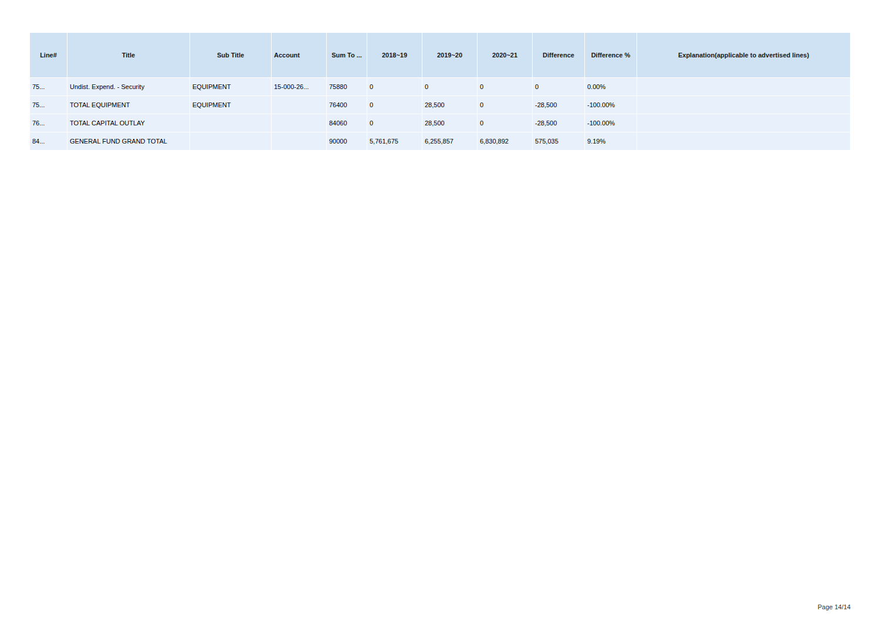| Line# | Title | Sub Title | Account | Sum To ... | 2018~19 | 2019~20 | 2020~21 | Difference | Difference % | Explanation(applicable to advertised lines) |
| --- | --- | --- | --- | --- | --- | --- | --- | --- | --- | --- |
| 75... | Undist. Expend. - Security | EQUIPMENT | 15-000-26... | 75880 | 0 | 0 | 0 | 0 | 0.00% | |
| 75... | TOTAL EQUIPMENT | EQUIPMENT | | 76400 | 0 | 28,500 | 0 | -28,500 | -100.00% | |
| 76... | TOTAL CAPITAL OUTLAY | | | 84060 | 0 | 28,500 | 0 | -28,500 | -100.00% | |
| 84... | GENERAL FUND GRAND TOTAL | | | 90000 | 5,761,675 | 6,255,857 | 6,830,892 | 575,035 | 9.19% | |
Page 14/14